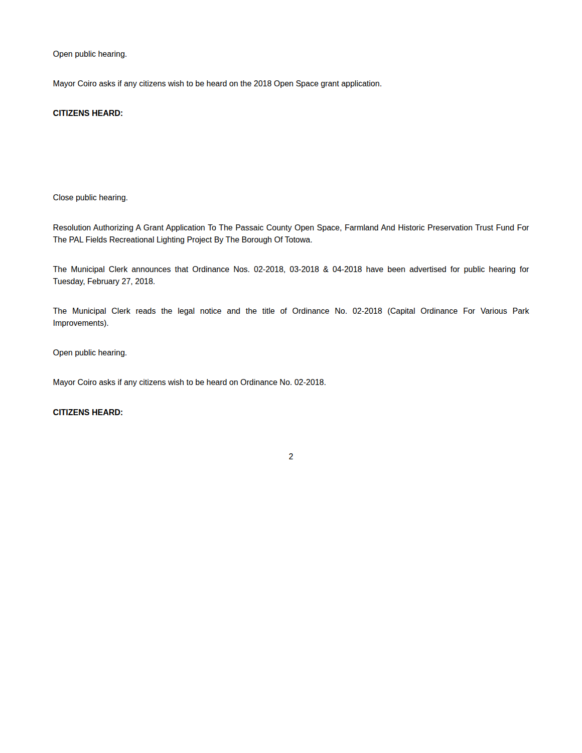Open public hearing.
Mayor Coiro asks if any citizens wish to be heard on the 2018 Open Space grant application.
CITIZENS HEARD:
Close public hearing.
Resolution Authorizing A Grant Application To The Passaic County Open Space, Farmland And Historic Preservation Trust Fund For The PAL Fields Recreational Lighting Project By The Borough Of Totowa.
The Municipal Clerk announces that Ordinance Nos. 02-2018, 03-2018 & 04-2018 have been advertised for public hearing for Tuesday, February 27, 2018.
The Municipal Clerk reads the legal notice and the title of Ordinance No. 02-2018 (Capital Ordinance For Various Park Improvements).
Open public hearing.
Mayor Coiro asks if any citizens wish to be heard on Ordinance No. 02-2018.
CITIZENS HEARD:
2